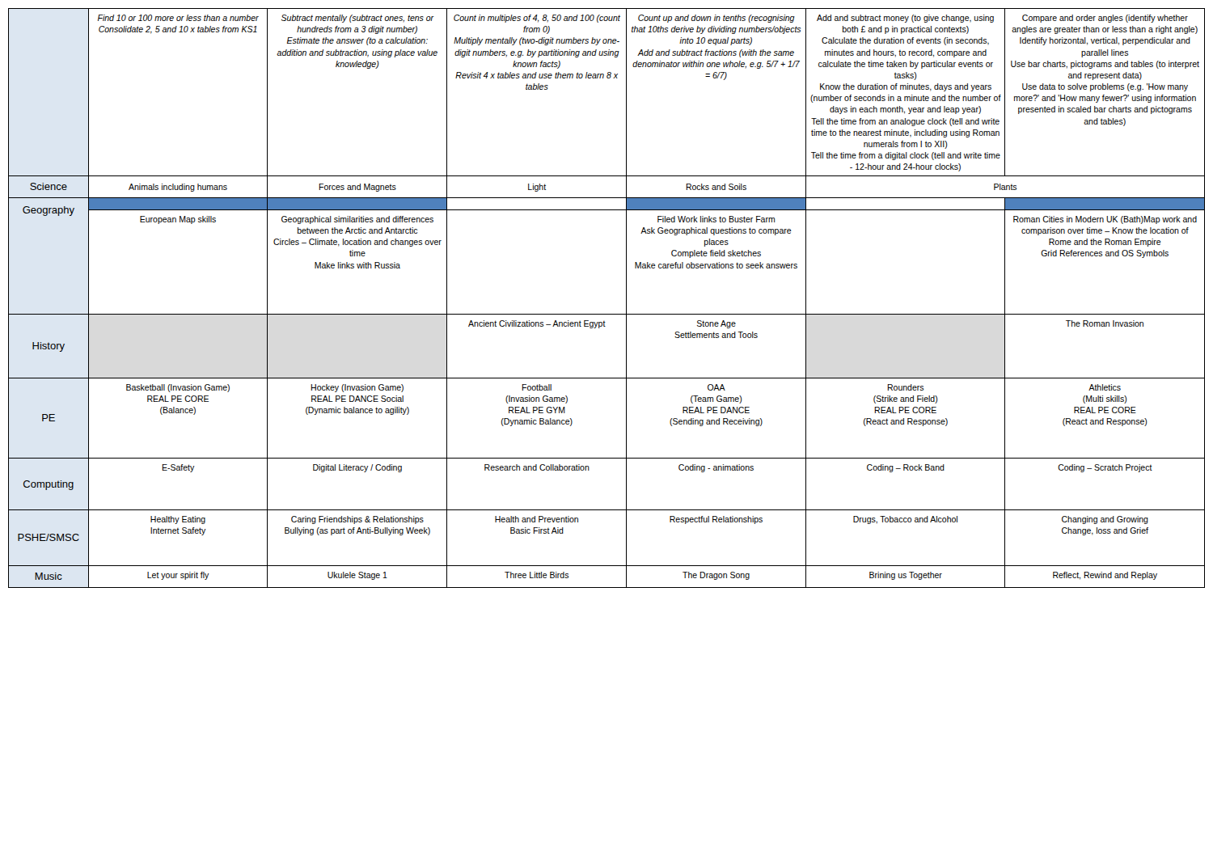| | Find 10 or 100 more or less than a number Consolidate 2, 5 and 10 x tables from KS1 | Subtract mentally (subtract ones, tens or hundreds from a 3 digit number) Estimate the answer (to a calculation: addition and subtraction, using place value knowledge) | Count in multiples of 4, 8, 50 and 100 (count from 0) Multiply mentally (two-digit numbers by one-digit numbers, e.g. by partitioning and using known facts) Revisit 4 x tables and use them to learn 8 x tables | Count up and down in tenths (recognising that 10ths derive by dividing numbers/objects into 10 equal parts) Add and subtract fractions (with the same denominator within one whole, e.g. 5/7 + 1/7 = 6/7) | Add and subtract money (to give change, using both £ and p in practical contexts) Calculate the duration of events (in seconds, minutes and hours, to record, compare and calculate the time taken by particular events or tasks) Know the duration of minutes, days and years (number of seconds in a minute and the number of days in each month, year and leap year) Tell the time from an analogue clock (tell and write time to the nearest minute, including using Roman numerals from I to XII) Tell the time from a digital clock (tell and write time - 12-hour and 24-hour clocks) | Compare and order angles (identify whether angles are greater than or less than a right angle) Identify horizontal, vertical, perpendicular and parallel lines Use bar charts, pictograms and tables (to interpret and represent data) Use data to solve problems (e.g. 'How many more?' and 'How many fewer?' using information presented in scaled bar charts and pictograms and tables) |
| Science | Animals including humans | Forces and Magnets | Light | Rocks and Soils | Plants |
| Geography | | | | | | |
| European Map skills | Geographical similarities and differences between the Arctic and Antarctic Circles – Climate, location and changes over time Make links with Russia | | Filed Work links to Buster Farm Ask Geographical questions to compare places Complete field sketches Make careful observations to seek answers | | Roman Cities in Modern UK (Bath)Map work and comparison over time – Know the location of Rome and the Roman Empire Grid References and OS Symbols |
| History | | | Ancient Civilizations – Ancient Egypt | Stone Age Settlements and Tools | | The Roman Invasion |
| PE | Basketball (Invasion Game) REAL PE CORE (Balance) | Hockey (Invasion Game) REAL PE DANCE Social (Dynamic balance to agility) | Football (Invasion Game) REAL PE GYM (Dynamic Balance) | OAA (Team Game) REAL PE DANCE (Sending and Receiving) | Rounders (Strike and Field) REAL PE CORE (React and Response) | Athletics (Multi skills) REAL PE CORE (React and Response) |
| Computing | E-Safety | Digital Literacy / Coding | Research and Collaboration | Coding - animations | Coding – Rock Band | Coding – Scratch Project |
| PSHE/SMSC | Healthy Eating Internet Safety | Caring Friendships & Relationships Bullying (as part of Anti-Bullying Week) | Health and Prevention Basic First Aid | Respectful Relationships | Drugs, Tobacco and Alcohol | Changing and Growing Change, loss and Grief |
| Music | Let your spirit fly | Ukulele Stage 1 | Three Little Birds | The Dragon Song | Brining us Together | Reflect, Rewind and Replay |